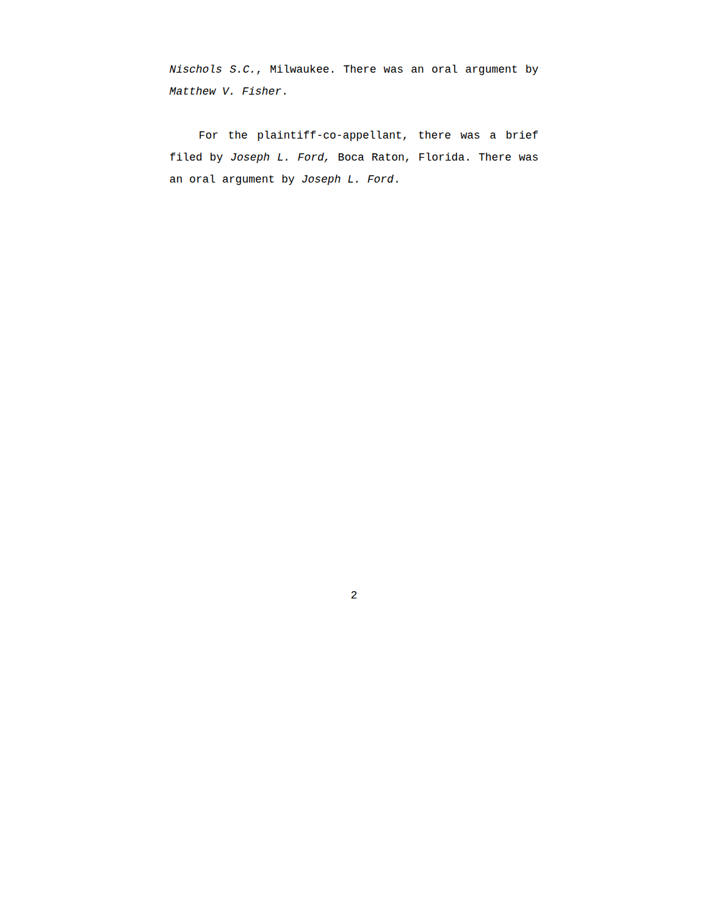Nischols S.C., Milwaukee. There was an oral argument by Matthew V. Fisher.
For the plaintiff-co-appellant, there was a brief filed by Joseph L. Ford, Boca Raton, Florida. There was an oral argument by Joseph L. Ford.
2